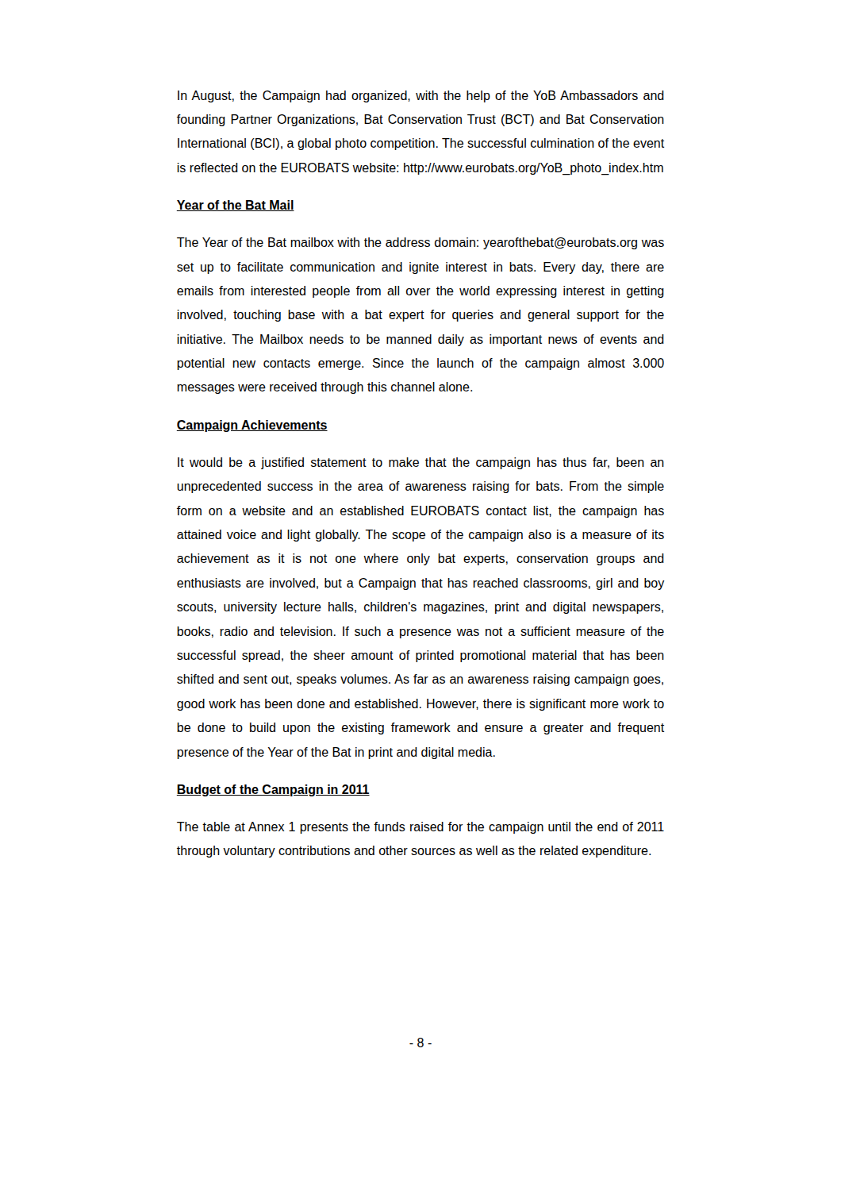In August, the Campaign had organized, with the help of the YoB Ambassadors and founding Partner Organizations, Bat Conservation Trust (BCT) and Bat Conservation International (BCI), a global photo competition. The successful culmination of the event is reflected on the EUROBATS website: http://www.eurobats.org/YoB_photo_index.htm
Year of the Bat Mail
The Year of the Bat mailbox with the address domain: yearofthebat@eurobats.org was set up to facilitate communication and ignite interest in bats. Every day, there are emails from interested people from all over the world expressing interest in getting involved, touching base with a bat expert for queries and general support for the initiative. The Mailbox needs to be manned daily as important news of events and potential new contacts emerge. Since the launch of the campaign almost 3.000 messages were received through this channel alone.
Campaign Achievements
It would be a justified statement to make that the campaign has thus far, been an unprecedented success in the area of awareness raising for bats. From the simple form on a website and an established EUROBATS contact list, the campaign has attained voice and light globally. The scope of the campaign also is a measure of its achievement as it is not one where only bat experts, conservation groups and enthusiasts are involved, but a Campaign that has reached classrooms, girl and boy scouts, university lecture halls, children's magazines, print and digital newspapers, books, radio and television. If such a presence was not a sufficient measure of the successful spread, the sheer amount of printed promotional material that has been shifted and sent out, speaks volumes. As far as an awareness raising campaign goes, good work has been done and established. However, there is significant more work to be done to build upon the existing framework and ensure a greater and frequent presence of the Year of the Bat in print and digital media.
Budget of the Campaign in 2011
The table at Annex 1 presents the funds raised for the campaign until the end of 2011 through voluntary contributions and other sources as well as the related expenditure.
- 8 -